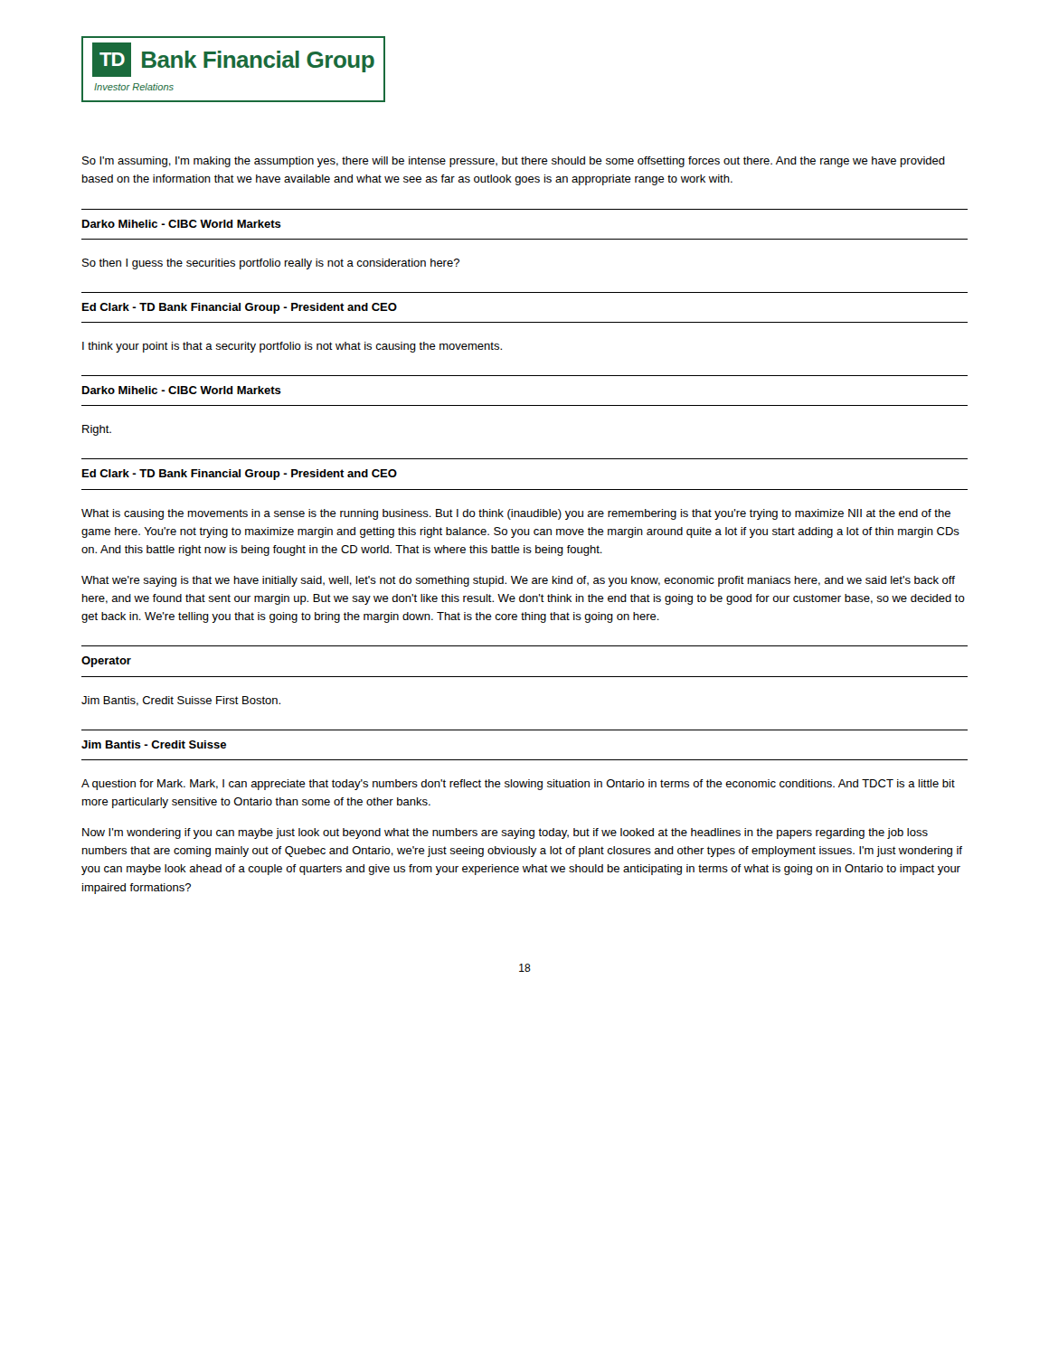TD Bank Financial Group
Investor Relations
So I'm assuming, I'm making the assumption yes, there will be intense pressure, but there should be some offsetting forces out there. And the range we have provided based on the information that we have available and what we see as far as outlook goes is an appropriate range to work with.
Darko Mihelic - CIBC World Markets
So then I guess the securities portfolio really is not a consideration here?
Ed Clark - TD Bank Financial Group - President and CEO
I think your point is that a security portfolio is not what is causing the movements.
Darko Mihelic - CIBC World Markets
Right.
Ed Clark - TD Bank Financial Group - President and CEO
What is causing the movements in a sense is the running business. But I do think (inaudible) you are remembering is that you're trying to maximize NII at the end of the game here. You're not trying to maximize margin and getting this right balance. So you can move the margin around quite a lot if you start adding a lot of thin margin CDs on. And this battle right now is being fought in the CD world. That is where this battle is being fought.
What we're saying is that we have initially said, well, let's not do something stupid. We are kind of, as you know, economic profit maniacs here, and we said let's back off here, and we found that sent our margin up. But we say we don't like this result. We don't think in the end that is going to be good for our customer base, so we decided to get back in. We're telling you that is going to bring the margin down. That is the core thing that is going on here.
Operator
Jim Bantis, Credit Suisse First Boston.
Jim Bantis - Credit Suisse
A question for Mark. Mark, I can appreciate that today's numbers don't reflect the slowing situation in Ontario in terms of the economic conditions. And TDCT is a little bit more particularly sensitive to Ontario than some of the other banks.
Now I'm wondering if you can maybe just look out beyond what the numbers are saying today, but if we looked at the headlines in the papers regarding the job loss numbers that are coming mainly out of Quebec and Ontario, we're just seeing obviously a lot of plant closures and other types of employment issues. I'm just wondering if you can maybe look ahead of a couple of quarters and give us from your experience what we should be anticipating in terms of what is going on in Ontario to impact your impaired formations?
18